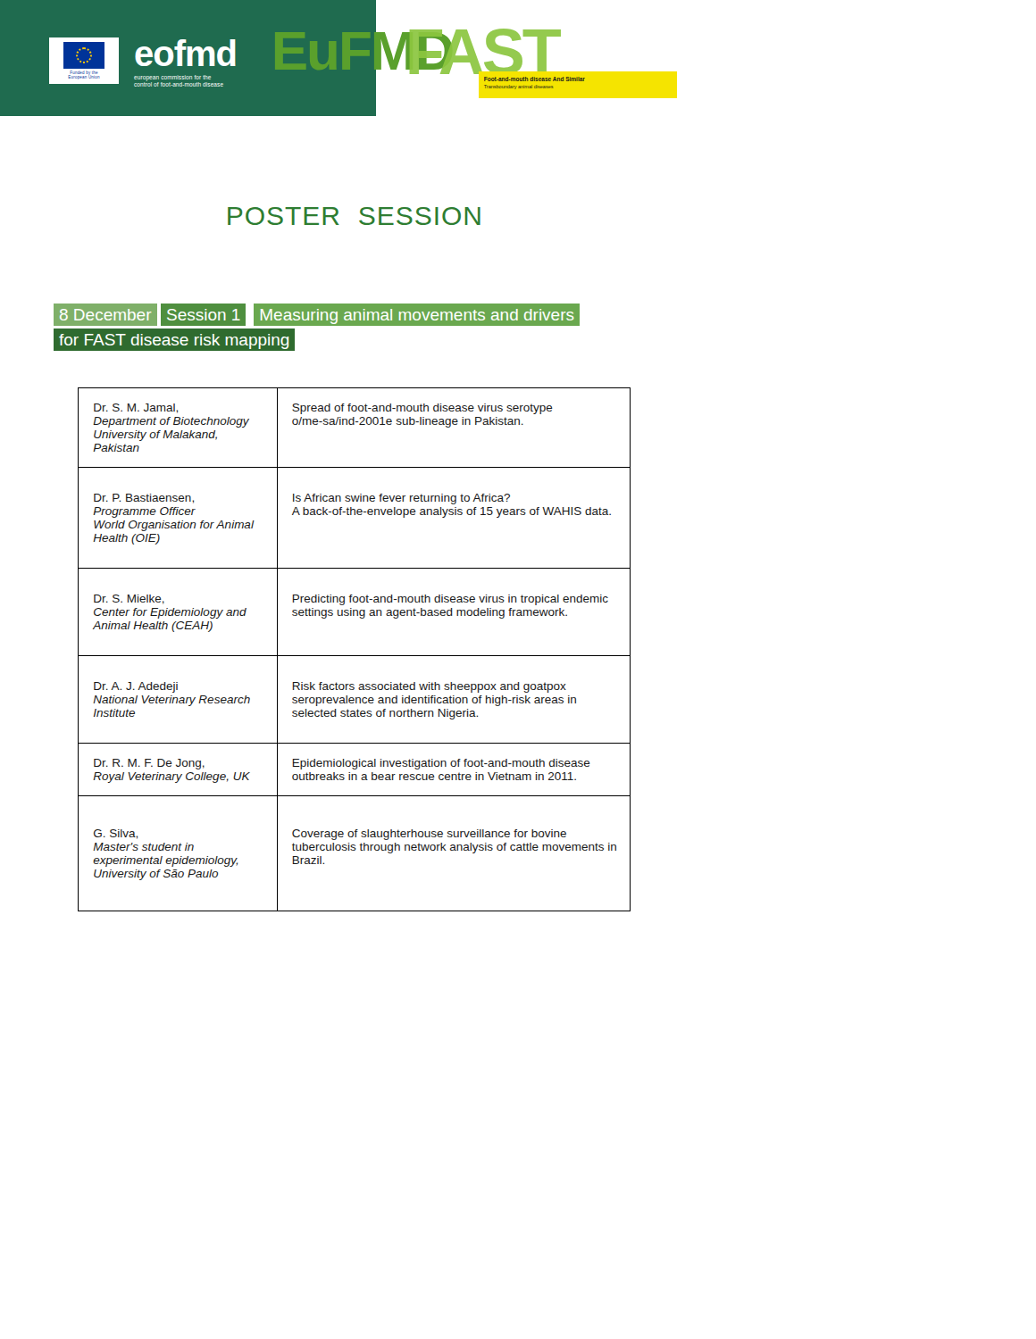Funded by the
European Union
eofmd
european commission for the
control of foot-and-mouth disease
EuFMD
FAST
Foot-and-mouth disease And Similar Transboundary animal diseases
POSTER SESSION
8 December Session 1 Measuring animal movements and drivers
for FAST disease risk mapping
| Dr. S. M. Jamal, Department of Biotechnology University of Malakand, Pakistan | Spread of foot-and-mouth disease virus serotype o/me-sa/ind-2001e sub-lineage in Pakistan. |
| Dr. P. Bastiaensen, Programme Officer World Organisation for Animal Health (OIE) | Is African swine fever returning to Africa? A back-of-the-envelope analysis of 15 years of WAHIS data. |
| Dr. S. Mielke, Center for Epidemiology and Animal Health (CEAH) | Predicting foot-and-mouth disease virus in tropical endemic settings using an agent-based modeling framework. |
| Dr. A. J. Adedeji National Veterinary Research Institute | Risk factors associated with sheeppox and goatpox seroprevalence and identification of high-risk areas in selected states of northern Nigeria. |
| Dr. R. M. F. De Jong, Royal Veterinary College, UK | Epidemiological investigation of foot-and-mouth disease outbreaks in a bear rescue centre in Vietnam in 2011. |
| G. Silva, Master's student in experimental epidemiology, University of São Paulo | Coverage of slaughterhouse surveillance for bovine tuberculosis through network analysis of cattle movements in Brazil. |